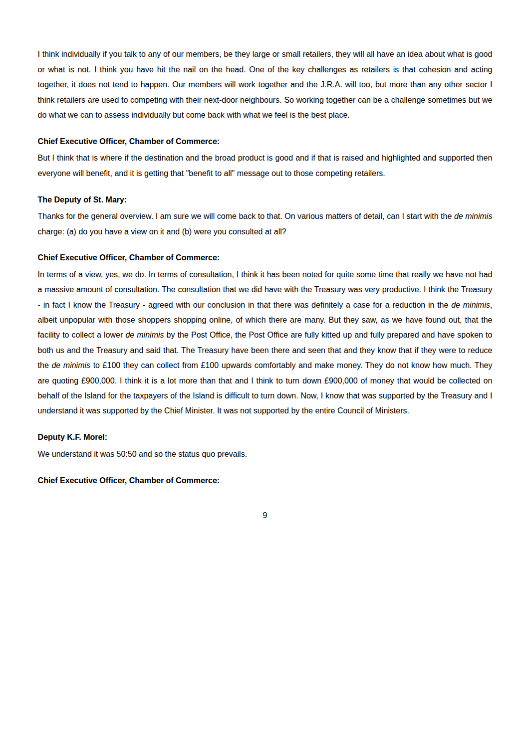I think individually if you talk to any of our members, be they large or small retailers, they will all have an idea about what is good or what is not. I think you have hit the nail on the head. One of the key challenges as retailers is that cohesion and acting together, it does not tend to happen. Our members will work together and the J.R.A. will too, but more than any other sector I think retailers are used to competing with their next-door neighbours. So working together can be a challenge sometimes but we do what we can to assess individually but come back with what we feel is the best place.
Chief Executive Officer, Chamber of Commerce:
But I think that is where if the destination and the broad product is good and if that is raised and highlighted and supported then everyone will benefit, and it is getting that "benefit to all" message out to those competing retailers.
The Deputy of St. Mary:
Thanks for the general overview. I am sure we will come back to that. On various matters of detail, can I start with the de minimis charge: (a) do you have a view on it and (b) were you consulted at all?
Chief Executive Officer, Chamber of Commerce:
In terms of a view, yes, we do. In terms of consultation, I think it has been noted for quite some time that really we have not had a massive amount of consultation. The consultation that we did have with the Treasury was very productive. I think the Treasury - in fact I know the Treasury - agreed with our conclusion in that there was definitely a case for a reduction in the de minimis, albeit unpopular with those shoppers shopping online, of which there are many. But they saw, as we have found out, that the facility to collect a lower de minimis by the Post Office, the Post Office are fully kitted up and fully prepared and have spoken to both us and the Treasury and said that. The Treasury have been there and seen that and they know that if they were to reduce the de minimis to £100 they can collect from £100 upwards comfortably and make money. They do not know how much. They are quoting £900,000. I think it is a lot more than that and I think to turn down £900,000 of money that would be collected on behalf of the Island for the taxpayers of the Island is difficult to turn down. Now, I know that was supported by the Treasury and I understand it was supported by the Chief Minister. It was not supported by the entire Council of Ministers.
Deputy K.F. Morel:
We understand it was 50:50 and so the status quo prevails.
Chief Executive Officer, Chamber of Commerce:
9